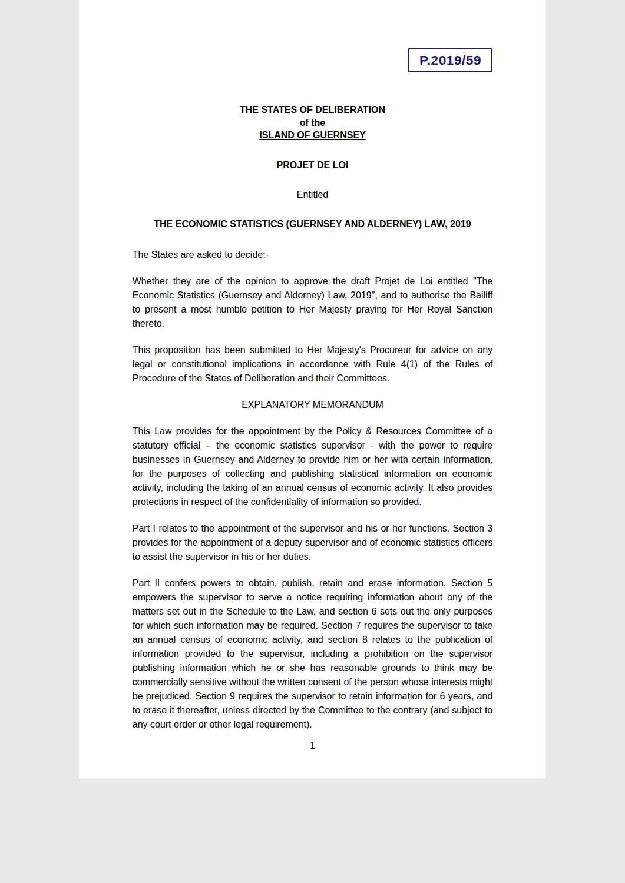P.2019/59
THE STATES OF DELIBERATION
of the
ISLAND OF GUERNSEY
PROJET DE LOI
Entitled
THE ECONOMIC STATISTICS (GUERNSEY AND ALDERNEY) LAW, 2019
The States are asked to decide:-
Whether they are of the opinion to approve the draft Projet de Loi entitled "The Economic Statistics (Guernsey and Alderney) Law, 2019", and to authorise the Bailiff to present a most humble petition to Her Majesty praying for Her Royal Sanction thereto.
This proposition has been submitted to Her Majesty's Procureur for advice on any legal or constitutional implications in accordance with Rule 4(1) of the Rules of Procedure of the States of Deliberation and their Committees.
EXPLANATORY MEMORANDUM
This Law provides for the appointment by the Policy & Resources Committee of a statutory official – the economic statistics supervisor - with the power to require businesses in Guernsey and Alderney to provide him or her with certain information, for the purposes of collecting and publishing statistical information on economic activity, including the taking of an annual census of economic activity. It also provides protections in respect of the confidentiality of information so provided.
Part I relates to the appointment of the supervisor and his or her functions. Section 3 provides for the appointment of a deputy supervisor and of economic statistics officers to assist the supervisor in his or her duties.
Part II confers powers to obtain, publish, retain and erase information. Section 5 empowers the supervisor to serve a notice requiring information about any of the matters set out in the Schedule to the Law, and section 6 sets out the only purposes for which such information may be required. Section 7 requires the supervisor to take an annual census of economic activity, and section 8 relates to the publication of information provided to the supervisor, including a prohibition on the supervisor publishing information which he or she has reasonable grounds to think may be commercially sensitive without the written consent of the person whose interests might be prejudiced. Section 9 requires the supervisor to retain information for 6 years, and to erase it thereafter, unless directed by the Committee to the contrary (and subject to any court order or other legal requirement).
1